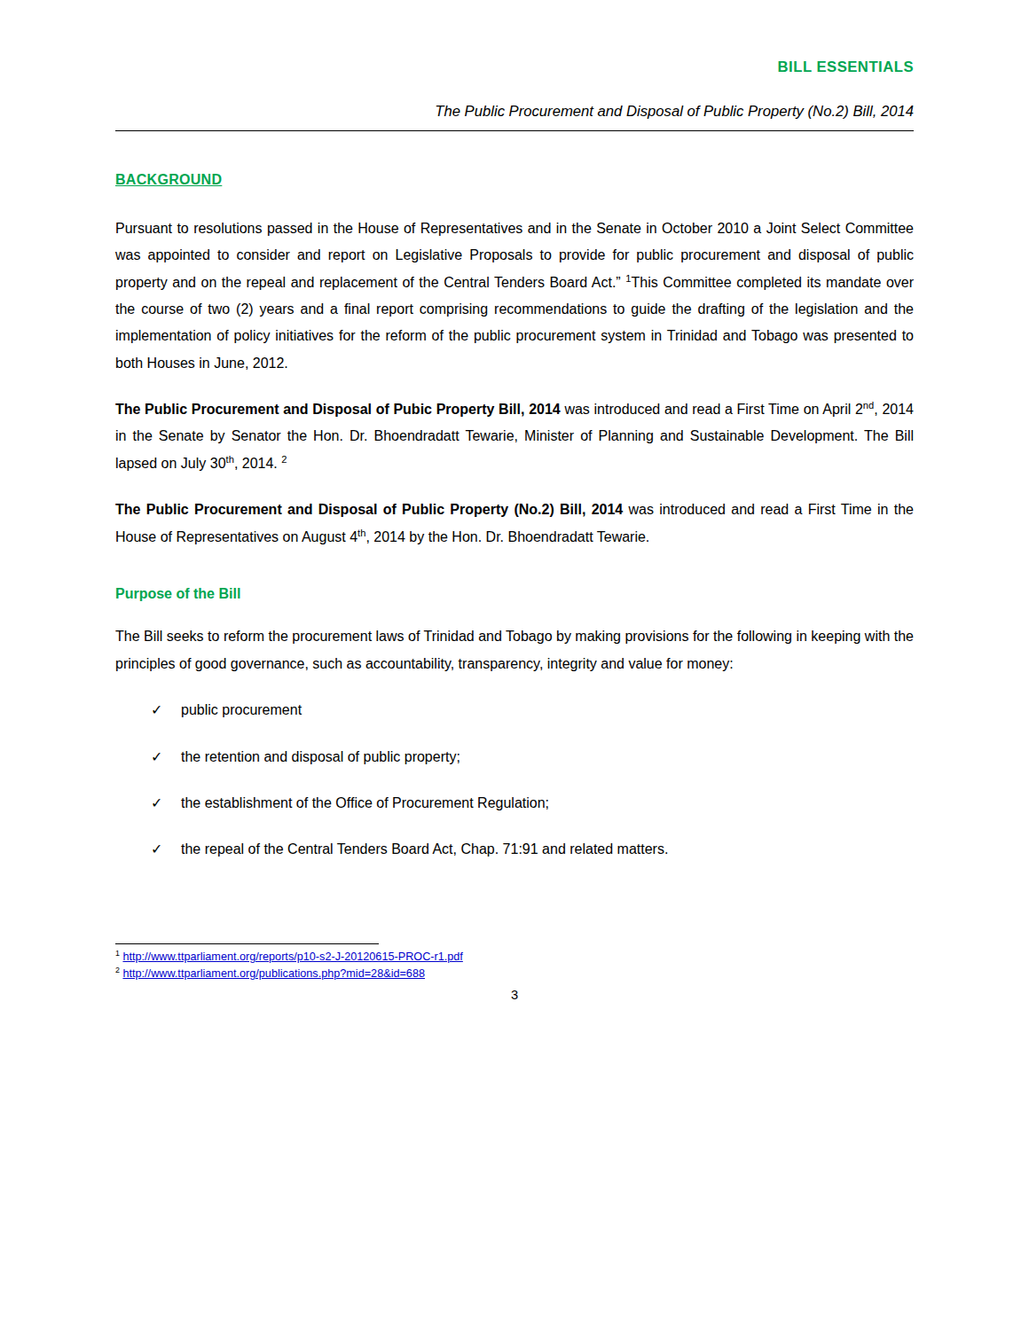BILL ESSENTIALS
The Public Procurement and Disposal of Public Property (No.2) Bill, 2014
BACKGROUND
Pursuant to resolutions passed in the House of Representatives and in the Senate in October 2010 a Joint Select Committee was appointed to consider and report on Legislative Proposals to provide for public procurement and disposal of public property and on the repeal and replacement of the Central Tenders Board Act.” 1This Committee completed its mandate over the course of two (2) years and a final report comprising recommendations to guide the drafting of the legislation and the implementation of policy initiatives for the reform of the public procurement system in Trinidad and Tobago was presented to both Houses in June, 2012.
The Public Procurement and Disposal of Pubic Property Bill, 2014 was introduced and read a First Time on April 2nd, 2014 in the Senate by Senator the Hon. Dr. Bhoendradatt Tewarie, Minister of Planning and Sustainable Development. The Bill lapsed on July 30th, 2014. 2
The Public Procurement and Disposal of Public Property (No.2) Bill, 2014 was introduced and read a First Time in the House of Representatives on August 4th, 2014 by the Hon. Dr. Bhoendradatt Tewarie.
Purpose of the Bill
The Bill seeks to reform the procurement laws of Trinidad and Tobago by making provisions for the following in keeping with the principles of good governance, such as accountability, transparency, integrity and value for money:
public procurement
the retention and disposal of public property;
the establishment of the Office of Procurement Regulation;
the repeal of the Central Tenders Board Act, Chap. 71:91 and related matters.
1 http://www.ttparliament.org/reports/p10-s2-J-20120615-PROC-r1.pdf
2 http://www.ttparliament.org/publications.php?mid=28&id=688
3